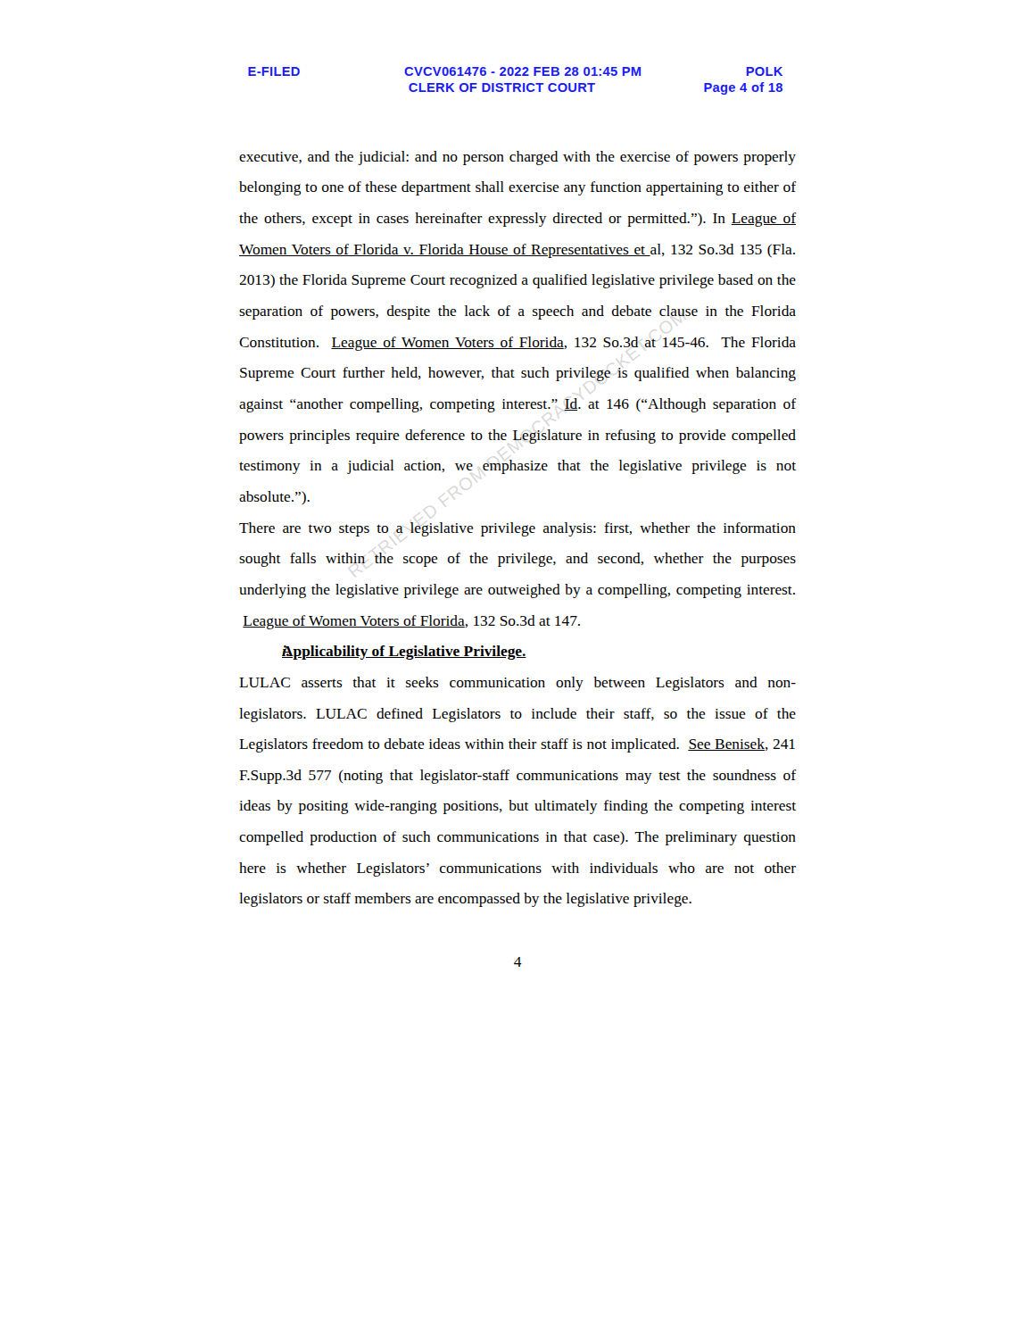E-FILED
CVCV061476 - 2022 FEB 28 01:45 PM
POLK
E-FILED
CLERK OF DISTRICT COURT
Page 4 of 18
RETRIEVED FROM DEMOCRACYDOCKET.COM
executive, and the judicial: and no person charged with the exercise of powers properly belonging to one of these department shall exercise any function appertaining to either of the others, except in cases hereinafter expressly directed or permitted.”). In League of Women Voters of Florida v. Florida House of Representatives et al, 132 So.3d 135 (Fla. 2013) the Florida Supreme Court recognized a qualified legislative privilege based on the separation of powers, despite the lack of a speech and debate clause in the Florida Constitution. League of Women Voters of Florida, 132 So.3d at 145-46. The Florida Supreme Court further held, however, that such privilege is qualified when balancing against “another compelling, competing interest.” Id. at 146 (“Although separation of powers principles require deference to the Legislature in refusing to provide compelled testimony in a judicial action, we emphasize that the legislative privilege is not absolute.”).
There are two steps to a legislative privilege analysis: first, whether the information sought falls within the scope of the privilege, and second, whether the purposes underlying the legislative privilege are outweighed by a compelling, competing interest. League of Women Voters of Florida, 132 So.3d at 147.
i.
Applicability of Legislative Privilege.
LULAC asserts that it seeks communication only between Legislators and non-legislators. LULAC defined Legislators to include their staff, so the issue of the Legislators freedom to debate ideas within their staff is not implicated. See Benisek, 241 F.Supp.3d 577 (noting that legislator-staff communications may test the soundness of ideas by positing wide-ranging positions, but ultimately finding the competing interest compelled production of such communications in that case). The preliminary question here is whether Legislators’ communications with individuals who are not other legislators or staff members are encompassed by the legislative privilege.
4